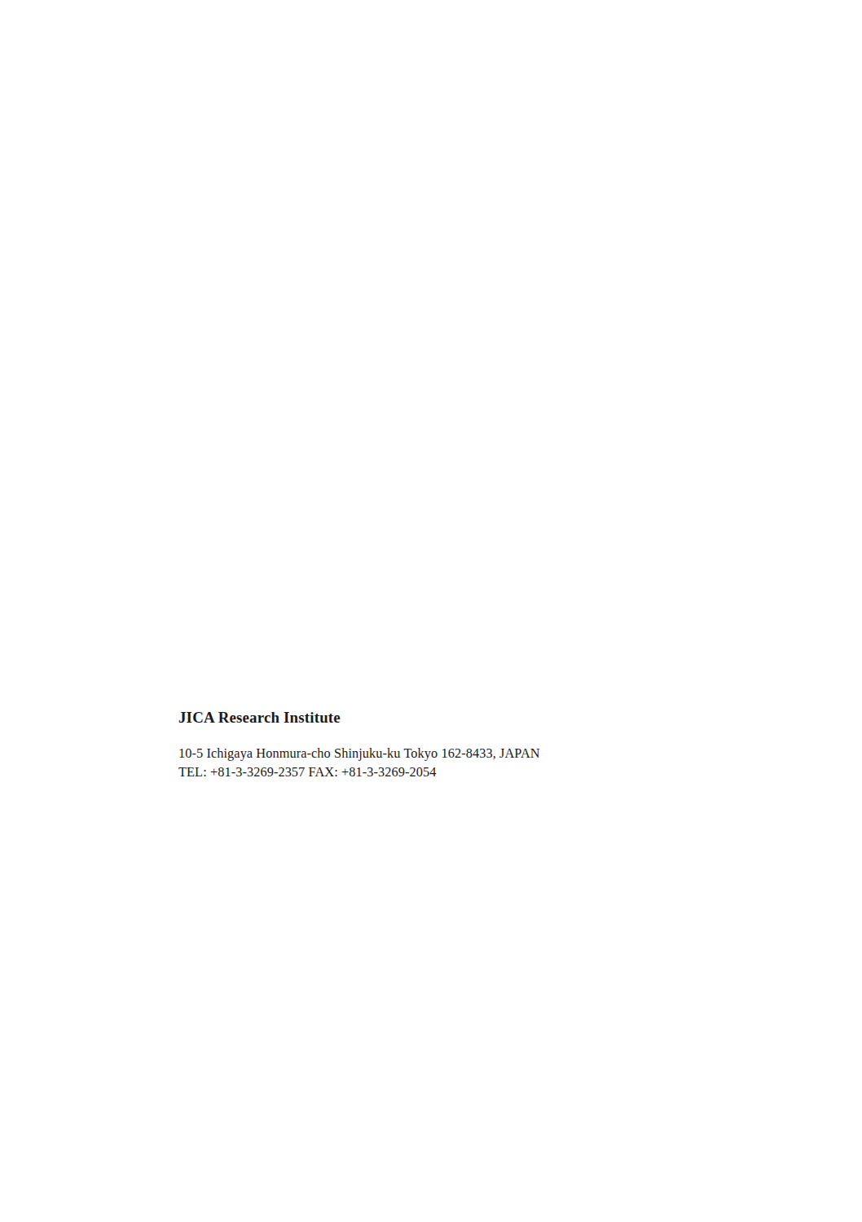JICA Research Institute
10-5 Ichigaya Honmura-cho Shinjuku-ku Tokyo 162-8433, JAPAN
TEL: +81-3-3269-2357 FAX: +81-3-3269-2054